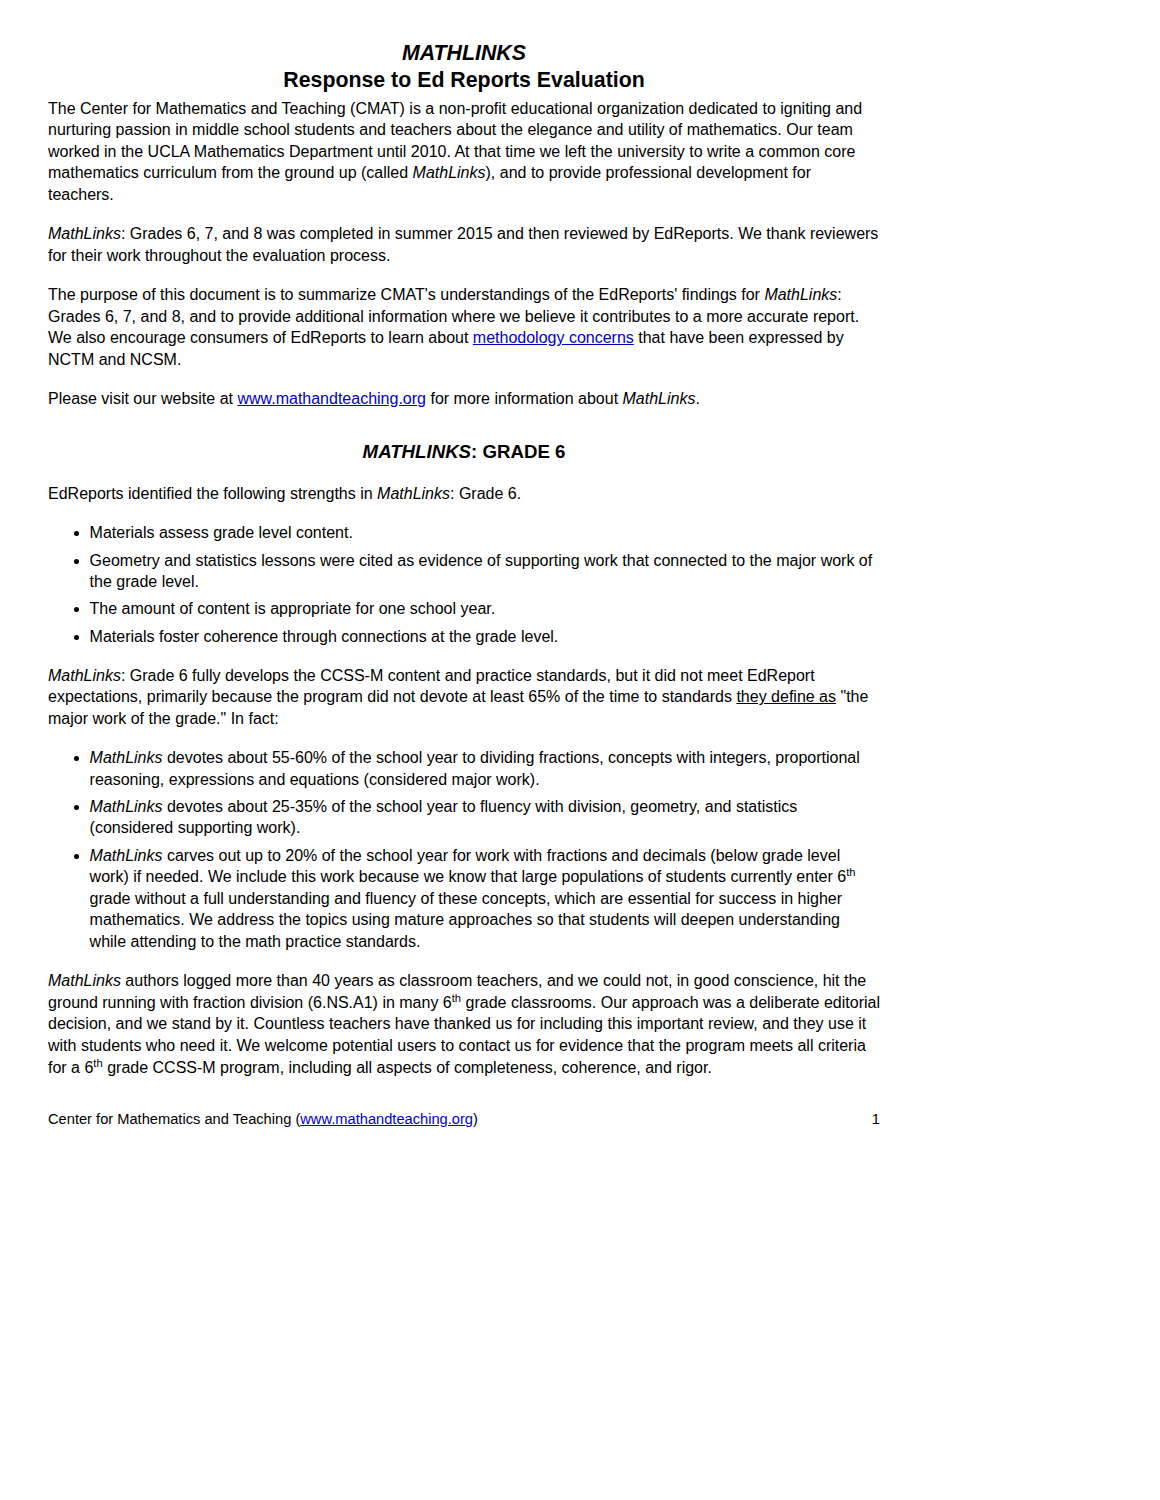MATHLINKS Response to Ed Reports Evaluation
The Center for Mathematics and Teaching (CMAT) is a non-profit educational organization dedicated to igniting and nurturing passion in middle school students and teachers about the elegance and utility of mathematics. Our team worked in the UCLA Mathematics Department until 2010. At that time we left the university to write a common core mathematics curriculum from the ground up (called MathLinks), and to provide professional development for teachers.
MathLinks: Grades 6, 7, and 8 was completed in summer 2015 and then reviewed by EdReports. We thank reviewers for their work throughout the evaluation process.
The purpose of this document is to summarize CMAT's understandings of the EdReports' findings for MathLinks: Grades 6, 7, and 8, and to provide additional information where we believe it contributes to a more accurate report. We also encourage consumers of EdReports to learn about methodology concerns that have been expressed by NCTM and NCSM.
Please visit our website at www.mathandteaching.org for more information about MathLinks.
MATHLINKS: GRADE 6
EdReports identified the following strengths in MathLinks: Grade 6.
Materials assess grade level content.
Geometry and statistics lessons were cited as evidence of supporting work that connected to the major work of the grade level.
The amount of content is appropriate for one school year.
Materials foster coherence through connections at the grade level.
MathLinks: Grade 6 fully develops the CCSS-M content and practice standards, but it did not meet EdReport expectations, primarily because the program did not devote at least 65% of the time to standards they define as "the major work of the grade." In fact:
MathLinks devotes about 55-60% of the school year to dividing fractions, concepts with integers, proportional reasoning, expressions and equations (considered major work).
MathLinks devotes about 25-35% of the school year to fluency with division, geometry, and statistics (considered supporting work).
MathLinks carves out up to 20% of the school year for work with fractions and decimals (below grade level work) if needed. We include this work because we know that large populations of students currently enter 6th grade without a full understanding and fluency of these concepts, which are essential for success in higher mathematics. We address the topics using mature approaches so that students will deepen understanding while attending to the math practice standards.
MathLinks authors logged more than 40 years as classroom teachers, and we could not, in good conscience, hit the ground running with fraction division (6.NS.A1) in many 6th grade classrooms. Our approach was a deliberate editorial decision, and we stand by it. Countless teachers have thanked us for including this important review, and they use it with students who need it. We welcome potential users to contact us for evidence that the program meets all criteria for a 6th grade CCSS-M program, including all aspects of completeness, coherence, and rigor.
Center for Mathematics and Teaching (www.mathandteaching.org) 1